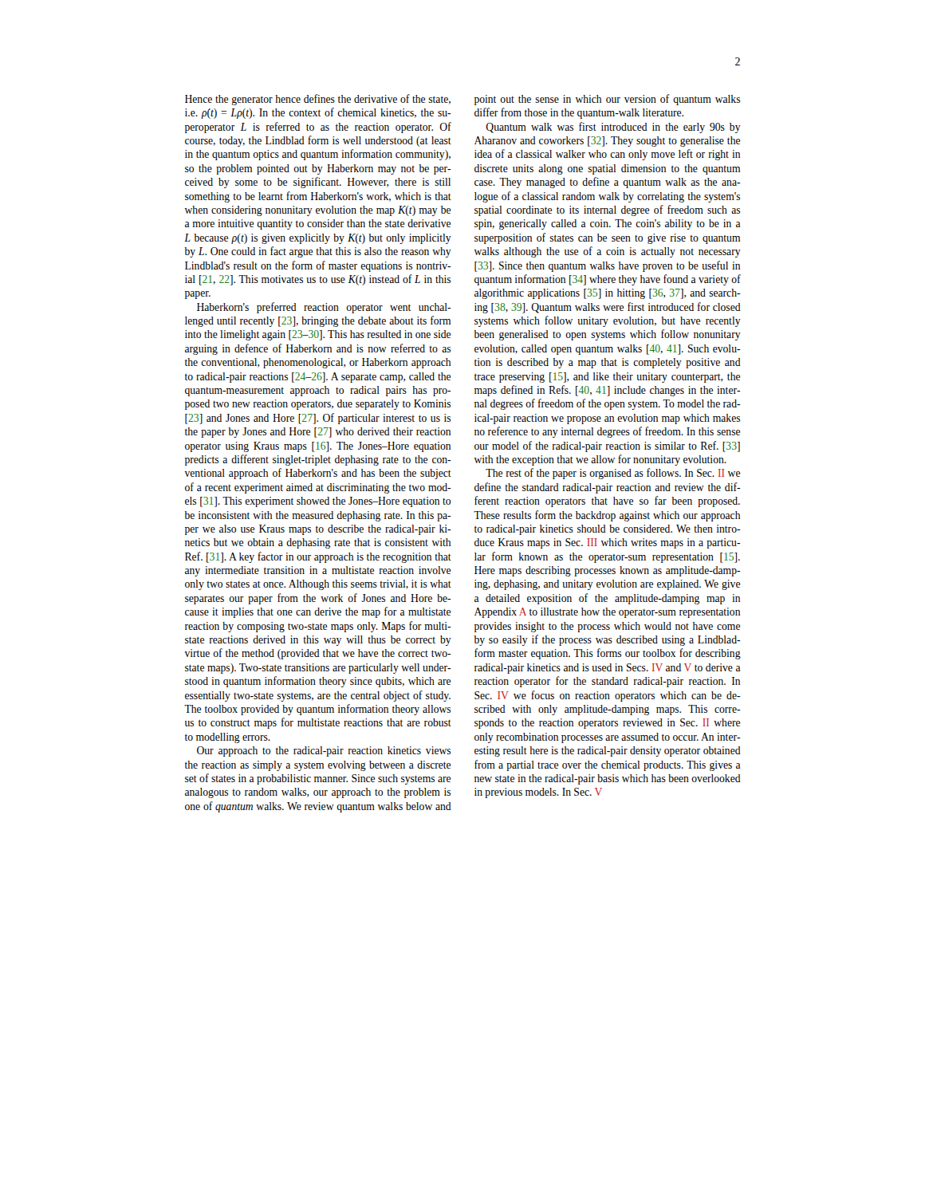2
Hence the generator hence defines the derivative of the state, i.e. ρ̇(t) = Lρ(t). In the context of chemical kinetics, the superoperator L is referred to as the reaction operator. Of course, today, the Lindblad form is well understood (at least in the quantum optics and quantum information community), so the problem pointed out by Haberkorn may not be perceived by some to be significant. However, there is still something to be learnt from Haberkorn's work, which is that when considering nonunitary evolution the map K(t) may be a more intuitive quantity to consider than the state derivative L because ρ(t) is given explicitly by K(t) but only implicitly by L. One could in fact argue that this is also the reason why Lindblad's result on the form of master equations is nontrivial [21, 22]. This motivates us to use K(t) instead of L in this paper.
Haberkorn's preferred reaction operator went unchallenged until recently [23], bringing the debate about its form into the limelight again [23–30]. This has resulted in one side arguing in defence of Haberkorn and is now referred to as the conventional, phenomenological, or Haberkorn approach to radical-pair reactions [24–26]. A separate camp, called the quantum-measurement approach to radical pairs has proposed two new reaction operators, due separately to Kominis [23] and Jones and Hore [27]. Of particular interest to us is the paper by Jones and Hore [27] who derived their reaction operator using Kraus maps [16]. The Jones–Hore equation predicts a different singlet-triplet dephasing rate to the conventional approach of Haberkorn's and has been the subject of a recent experiment aimed at discriminating the two models [31]. This experiment showed the Jones–Hore equation to be inconsistent with the measured dephasing rate. In this paper we also use Kraus maps to describe the radical-pair kinetics but we obtain a dephasing rate that is consistent with Ref. [31]. A key factor in our approach is the recognition that any intermediate transition in a multistate reaction involve only two states at once. Although this seems trivial, it is what separates our paper from the work of Jones and Hore because it implies that one can derive the map for a multistate reaction by composing two-state maps only. Maps for multistate reactions derived in this way will thus be correct by virtue of the method (provided that we have the correct two-state maps). Two-state transitions are particularly well understood in quantum information theory since qubits, which are essentially two-state systems, are the central object of study. The toolbox provided by quantum information theory allows us to construct maps for multistate reactions that are robust to modelling errors.
Our approach to the radical-pair reaction kinetics views the reaction as simply a system evolving between a discrete set of states in a probabilistic manner. Since such systems are analogous to random walks, our approach to the problem is one of quantum walks. We review quantum walks below and point out the sense in which our version of quantum walks differ from those in the quantum-walk literature.
Quantum walk was first introduced in the early 90s by Aharanov and coworkers [32]. They sought to generalise the idea of a classical walker who can only move left or right in discrete units along one spatial dimension to the quantum case. They managed to define a quantum walk as the analogue of a classical random walk by correlating the system's spatial coordinate to its internal degree of freedom such as spin, generically called a coin. The coin's ability to be in a superposition of states can be seen to give rise to quantum walks although the use of a coin is actually not necessary [33]. Since then quantum walks have proven to be useful in quantum information [34] where they have found a variety of algorithmic applications [35] in hitting [36, 37], and searching [38, 39]. Quantum walks were first introduced for closed systems which follow unitary evolution, but have recently been generalised to open systems which follow nonunitary evolution, called open quantum walks [40, 41]. Such evolution is described by a map that is completely positive and trace preserving [15], and like their unitary counterpart, the maps defined in Refs. [40, 41] include changes in the internal degrees of freedom of the open system. To model the radical-pair reaction we propose an evolution map which makes no reference to any internal degrees of freedom. In this sense our model of the radical-pair reaction is similar to Ref. [33] with the exception that we allow for nonunitary evolution.
The rest of the paper is organised as follows. In Sec. II we define the standard radical-pair reaction and review the different reaction operators that have so far been proposed. These results form the backdrop against which our approach to radical-pair kinetics should be considered. We then introduce Kraus maps in Sec. III which writes maps in a particular form known as the operator-sum representation [15]. Here maps describing processes known as amplitude-damping, dephasing, and unitary evolution are explained. We give a detailed exposition of the amplitude-damping map in Appendix A to illustrate how the operator-sum representation provides insight to the process which would not have come by so easily if the process was described using a Lindblad-form master equation. This forms our toolbox for describing radical-pair kinetics and is used in Secs. IV and V to derive a reaction operator for the standard radical-pair reaction. In Sec. IV we focus on reaction operators which can be described with only amplitude-damping maps. This corresponds to the reaction operators reviewed in Sec. II where only recombination processes are assumed to occur. An interesting result here is the radical-pair density operator obtained from a partial trace over the chemical products. This gives a new state in the radical-pair basis which has been overlooked in previous models. In Sec. V